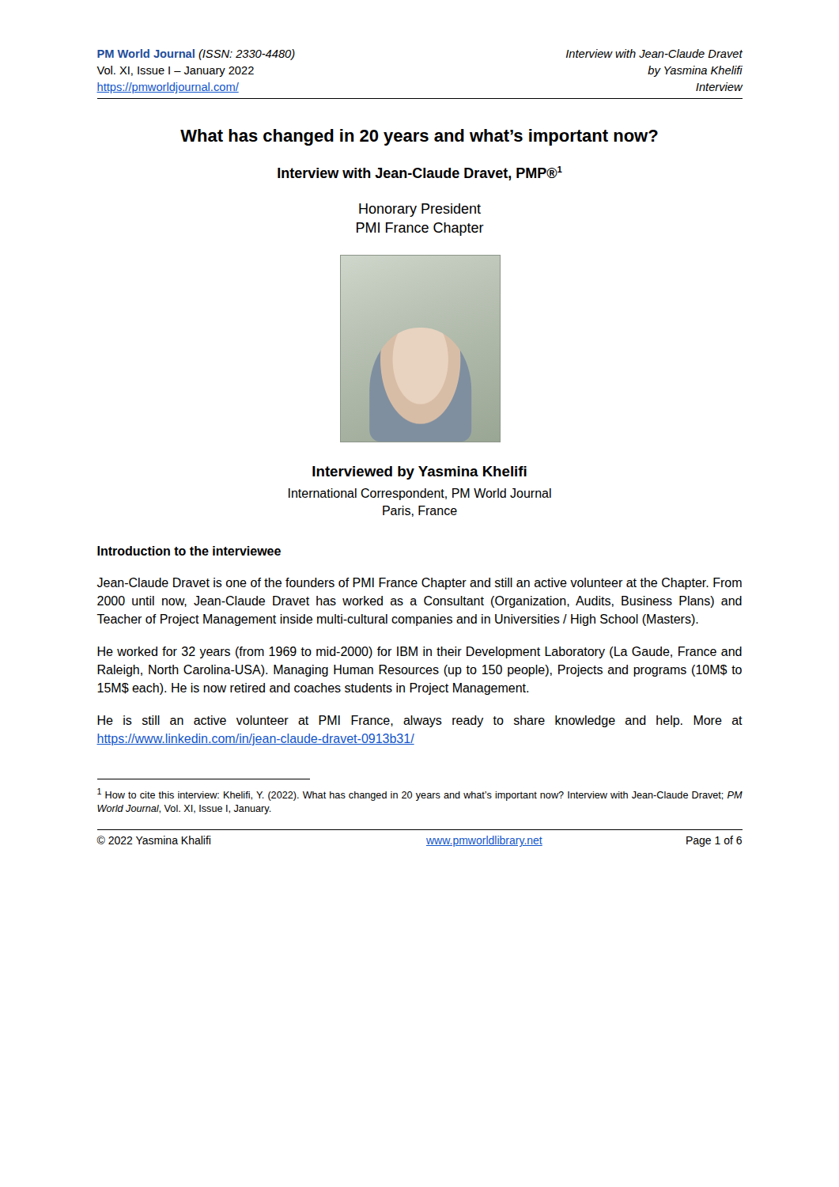| PM World Journal (ISSN: 2330-4480) | Interview with Jean-Claude Dravet |
| Vol. XI, Issue I – January 2022 | by Yasmina Khelifi |
| https://pmworldjournal.com/ | Interview |
What has changed in 20 years and what’s important now?
Interview with Jean-Claude Dravet, PMP®1
Honorary President
PMI France Chapter
Interviewed by Yasmina Khelifi
International Correspondent, PM World Journal
Paris, France
Introduction to the interviewee
Jean-Claude Dravet is one of the founders of PMI France Chapter and still an active volunteer at the Chapter. From 2000 until now, Jean-Claude Dravet has worked as a Consultant (Organization, Audits, Business Plans) and Teacher of Project Management inside multi-cultural companies and in Universities / High School (Masters).
He worked for 32 years (from 1969 to mid-2000) for IBM in their Development Laboratory (La Gaude, France and Raleigh, North Carolina-USA). Managing Human Resources (up to 150 people), Projects and programs (10M$ to 15M$ each). He is now retired and coaches students in Project Management.
He is still an active volunteer at PMI France, always ready to share knowledge and help. More at https://www.linkedin.com/in/jean-claude-dravet-0913b31/
1 How to cite this interview: Khelifi, Y. (2022). What has changed in 20 years and what’s important now? Interview with Jean-Claude Dravet; PM World Journal, Vol. XI, Issue I, January.
| © 2022 Yasmina Khalifi | www.pmworldlibrary.net | Page 1 of 6 |